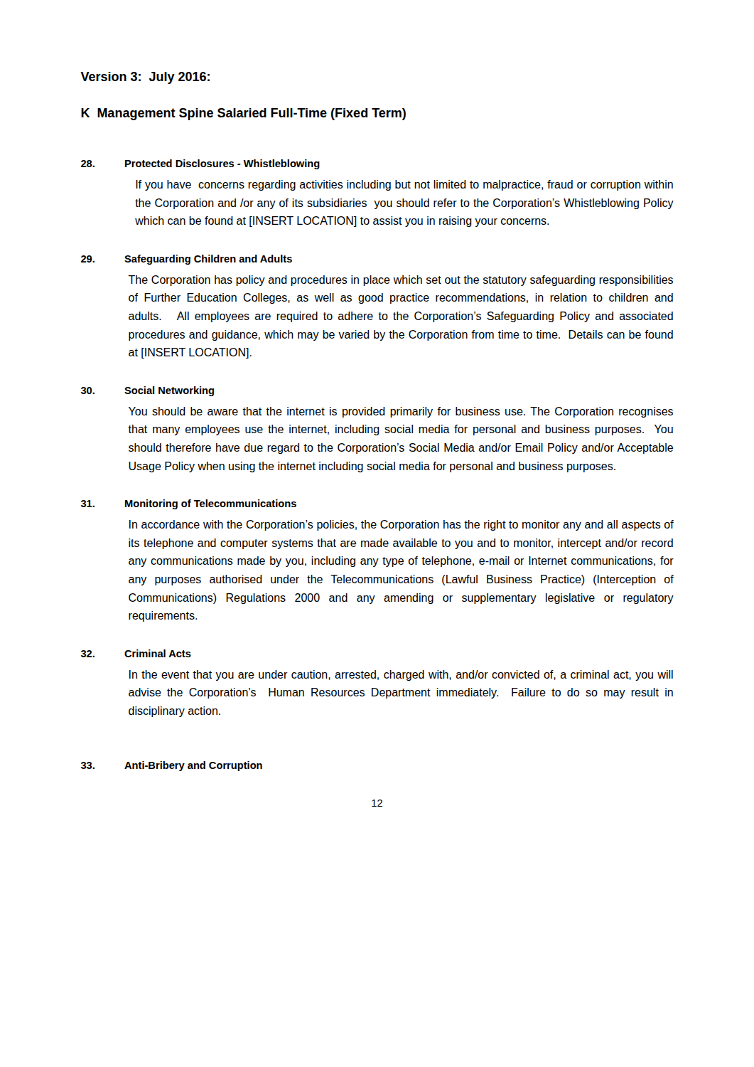Version 3: July 2016:
K Management Spine Salaried Full-Time (Fixed Term)
28. Protected Disclosures - Whistleblowing
If you have concerns regarding activities including but not limited to malpractice, fraud or corruption within the Corporation and /or any of its subsidiaries you should refer to the Corporation’s Whistleblowing Policy which can be found at [INSERT LOCATION] to assist you in raising your concerns.
29. Safeguarding Children and Adults
The Corporation has policy and procedures in place which set out the statutory safeguarding responsibilities of Further Education Colleges, as well as good practice recommendations, in relation to children and adults. All employees are required to adhere to the Corporation’s Safeguarding Policy and associated procedures and guidance, which may be varied by the Corporation from time to time. Details can be found at [INSERT LOCATION].
30. Social Networking
You should be aware that the internet is provided primarily for business use. The Corporation recognises that many employees use the internet, including social media for personal and business purposes. You should therefore have due regard to the Corporation’s Social Media and/or Email Policy and/or Acceptable Usage Policy when using the internet including social media for personal and business purposes.
31. Monitoring of Telecommunications
In accordance with the Corporation’s policies, the Corporation has the right to monitor any and all aspects of its telephone and computer systems that are made available to you and to monitor, intercept and/or record any communications made by you, including any type of telephone, e-mail or Internet communications, for any purposes authorised under the Telecommunications (Lawful Business Practice) (Interception of Communications) Regulations 2000 and any amending or supplementary legislative or regulatory requirements.
32. Criminal Acts
In the event that you are under caution, arrested, charged with, and/or convicted of, a criminal act, you will advise the Corporation’s Human Resources Department immediately. Failure to do so may result in disciplinary action.
33. Anti-Bribery and Corruption
12